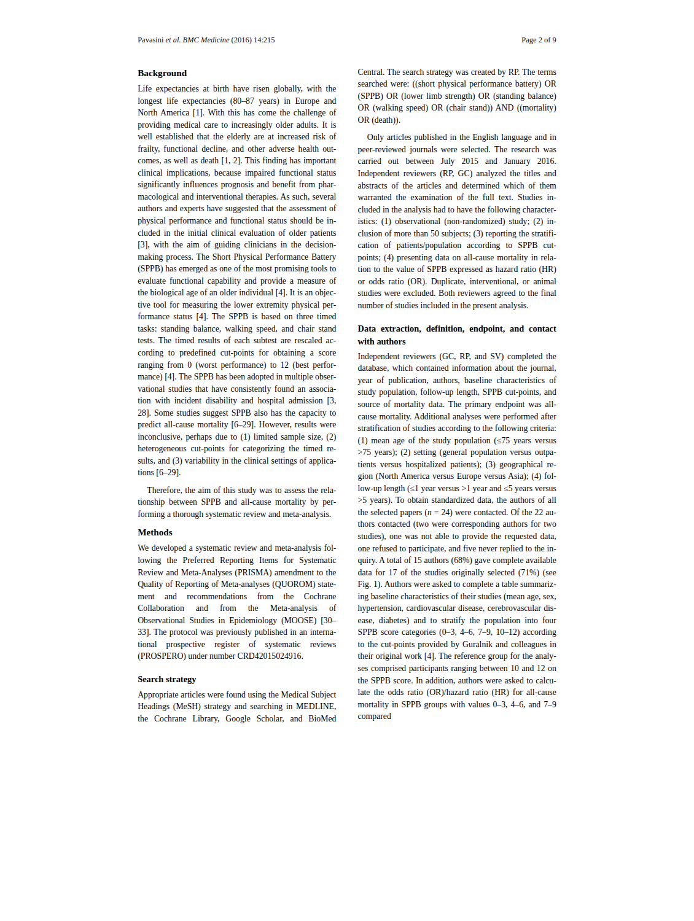Pavasini et al. BMC Medicine (2016) 14:215 Page 2 of 9
Background
Life expectancies at birth have risen globally, with the longest life expectancies (80–87 years) in Europe and North America [1]. With this has come the challenge of providing medical care to increasingly older adults. It is well established that the elderly are at increased risk of frailty, functional decline, and other adverse health outcomes, as well as death [1, 2]. This finding has important clinical implications, because impaired functional status significantly influences prognosis and benefit from pharmacological and interventional therapies. As such, several authors and experts have suggested that the assessment of physical performance and functional status should be included in the initial clinical evaluation of older patients [3], with the aim of guiding clinicians in the decision-making process. The Short Physical Performance Battery (SPPB) has emerged as one of the most promising tools to evaluate functional capability and provide a measure of the biological age of an older individual [4]. It is an objective tool for measuring the lower extremity physical performance status [4]. The SPPB is based on three timed tasks: standing balance, walking speed, and chair stand tests. The timed results of each subtest are rescaled according to predefined cut-points for obtaining a score ranging from 0 (worst performance) to 12 (best performance) [4]. The SPPB has been adopted in multiple observational studies that have consistently found an association with incident disability and hospital admission [3, 28]. Some studies suggest SPPB also has the capacity to predict all-cause mortality [6–29]. However, results were inconclusive, perhaps due to (1) limited sample size, (2) heterogeneous cut-points for categorizing the timed results, and (3) variability in the clinical settings of applications [6–29].
Therefore, the aim of this study was to assess the relationship between SPPB and all-cause mortality by performing a thorough systematic review and meta-analysis.
Methods
We developed a systematic review and meta-analysis following the Preferred Reporting Items for Systematic Review and Meta-Analyses (PRISMA) amendment to the Quality of Reporting of Meta-analyses (QUOROM) statement and recommendations from the Cochrane Collaboration and from the Meta-analysis of Observational Studies in Epidemiology (MOOSE) [30–33]. The protocol was previously published in an international prospective register of systematic reviews (PROSPERO) under number CRD42015024916.
Search strategy
Appropriate articles were found using the Medical Subject Headings (MeSH) strategy and searching in MEDLINE, the Cochrane Library, Google Scholar, and BioMed Central. The search strategy was created by RP. The terms searched were: ((short physical performance battery) OR (SPPB) OR (lower limb strength) OR (standing balance) OR (walking speed) OR (chair stand)) AND ((mortality) OR (death)).
Only articles published in the English language and in peer-reviewed journals were selected. The research was carried out between July 2015 and January 2016. Independent reviewers (RP, GC) analyzed the titles and abstracts of the articles and determined which of them warranted the examination of the full text. Studies included in the analysis had to have the following characteristics: (1) observational (non-randomized) study; (2) inclusion of more than 50 subjects; (3) reporting the stratification of patients/population according to SPPB cut-points; (4) presenting data on all-cause mortality in relation to the value of SPPB expressed as hazard ratio (HR) or odds ratio (OR). Duplicate, interventional, or animal studies were excluded. Both reviewers agreed to the final number of studies included in the present analysis.
Data extraction, definition, endpoint, and contact with authors
Independent reviewers (GC, RP, and SV) completed the database, which contained information about the journal, year of publication, authors, baseline characteristics of study population, follow-up length, SPPB cut-points, and source of mortality data. The primary endpoint was all-cause mortality. Additional analyses were performed after stratification of studies according to the following criteria: (1) mean age of the study population (≤75 years versus >75 years); (2) setting (general population versus outpatients versus hospitalized patients); (3) geographical region (North America versus Europe versus Asia); (4) follow-up length (≤1 year versus >1 year and ≤5 years versus >5 years). To obtain standardized data, the authors of all the selected papers (n = 24) were contacted. Of the 22 authors contacted (two were corresponding authors for two studies), one was not able to provide the requested data, one refused to participate, and five never replied to the inquiry. A total of 15 authors (68%) gave complete available data for 17 of the studies originally selected (71%) (see Fig. 1). Authors were asked to complete a table summarizing baseline characteristics of their studies (mean age, sex, hypertension, cardiovascular disease, cerebrovascular disease, diabetes) and to stratify the population into four SPPB score categories (0–3, 4–6, 7–9, 10–12) according to the cut-points provided by Guralnik and colleagues in their original work [4]. The reference group for the analyses comprised participants ranging between 10 and 12 on the SPPB score. In addition, authors were asked to calculate the odds ratio (OR)/hazard ratio (HR) for all-cause mortality in SPPB groups with values 0–3, 4–6, and 7–9 compared